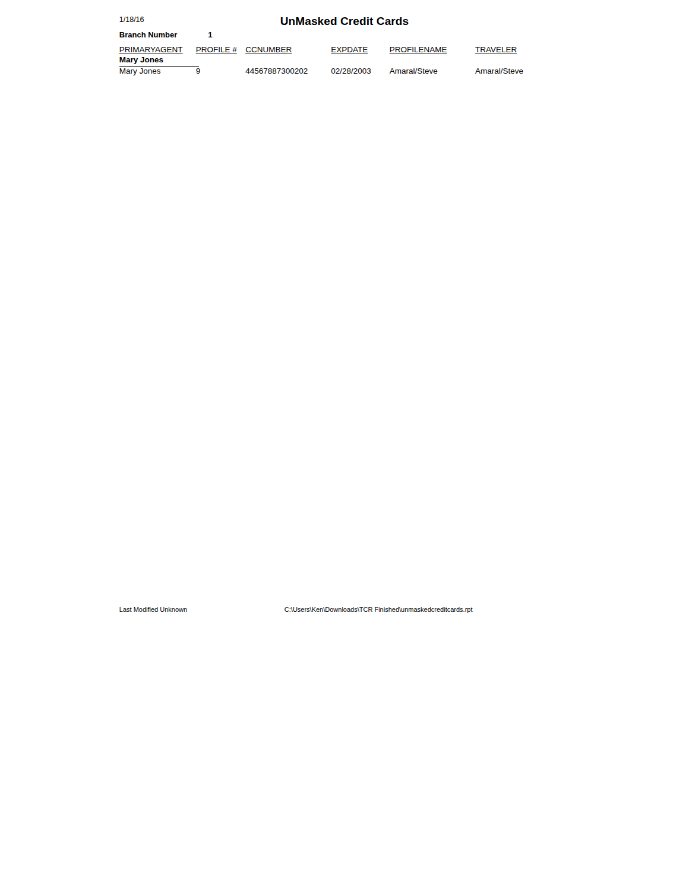1/18/16
UnMasked Credit Cards
Branch Number 1
| PRIMARYAGENT | PROFILE # | CCNUMBER | EXPDATE | PROFILENAME | TRAVELER |
| --- | --- | --- | --- | --- | --- |
| Mary Jones |
| Mary Jones | 9 | 44567887300202 | 02/28/2003 | Amaral/Steve | Amaral/Steve |
Last Modified Unknown
C:\Users\Ken\Downloads\TCR Finished\unmaskedcreditcards.rpt